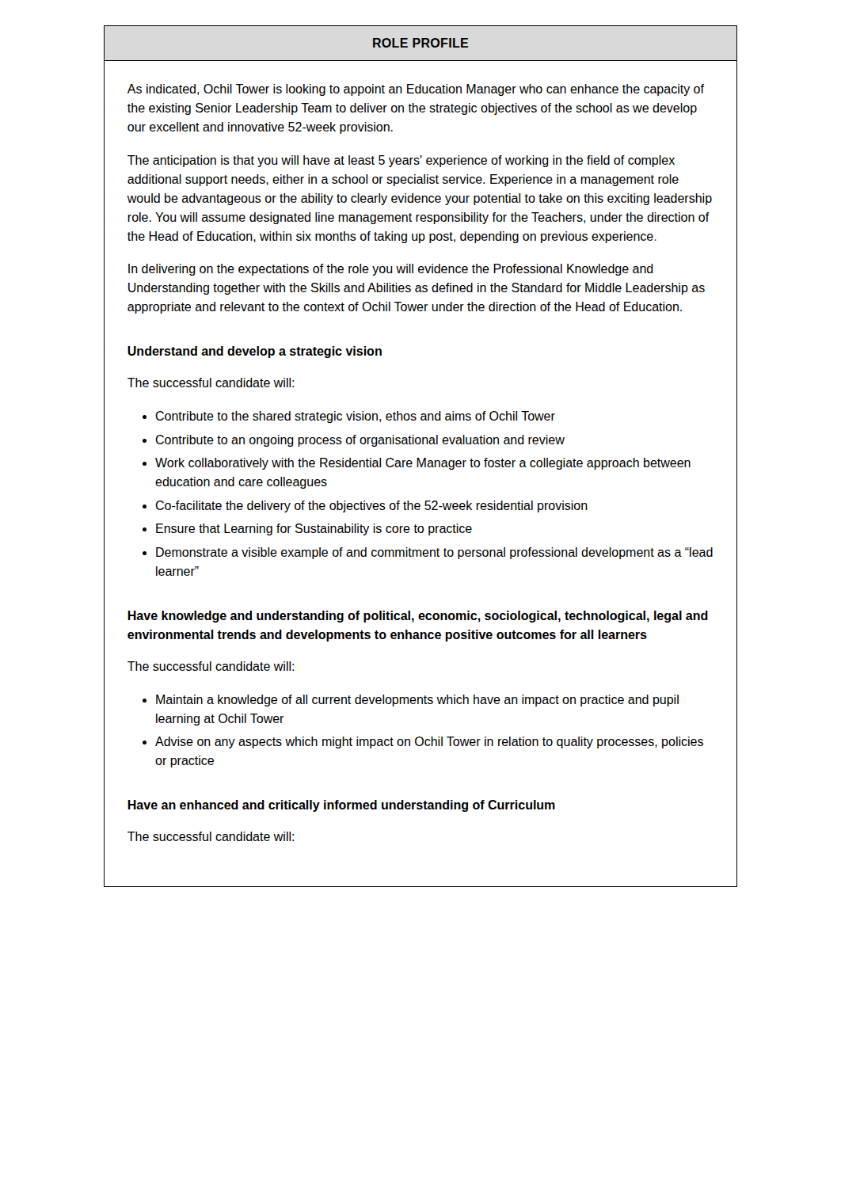ROLE PROFILE
As indicated, Ochil Tower is looking to appoint an Education Manager who can enhance the capacity of the existing Senior Leadership Team to deliver on the strategic objectives of the school as we develop our excellent and innovative 52-week provision.
The anticipation is that you will have at least 5 years' experience of working in the field of complex additional support needs, either in a school or specialist service. Experience in a management role would be advantageous or the ability to clearly evidence your potential to take on this exciting leadership role. You will assume designated line management responsibility for the Teachers, under the direction of the Head of Education, within six months of taking up post, depending on previous experience.
In delivering on the expectations of the role you will evidence the Professional Knowledge and Understanding together with the Skills and Abilities as defined in the Standard for Middle Leadership as appropriate and relevant to the context of Ochil Tower under the direction of the Head of Education.
Understand and develop a strategic vision
The successful candidate will:
Contribute to the shared strategic vision, ethos and aims of Ochil Tower
Contribute to an ongoing process of organisational evaluation and review
Work collaboratively with the Residential Care Manager to foster a collegiate approach between education and care colleagues
Co-facilitate the delivery of the objectives of the 52-week residential provision
Ensure that Learning for Sustainability is core to practice
Demonstrate a visible example of and commitment to personal professional development as a “lead learner”
Have knowledge and understanding of political, economic, sociological, technological, legal and environmental trends and developments to enhance positive outcomes for all learners
The successful candidate will:
Maintain a knowledge of all current developments which have an impact on practice and pupil learning at Ochil Tower
Advise on any aspects which might impact on Ochil Tower in relation to quality processes, policies or practice
Have an enhanced and critically informed understanding of Curriculum
The successful candidate will: